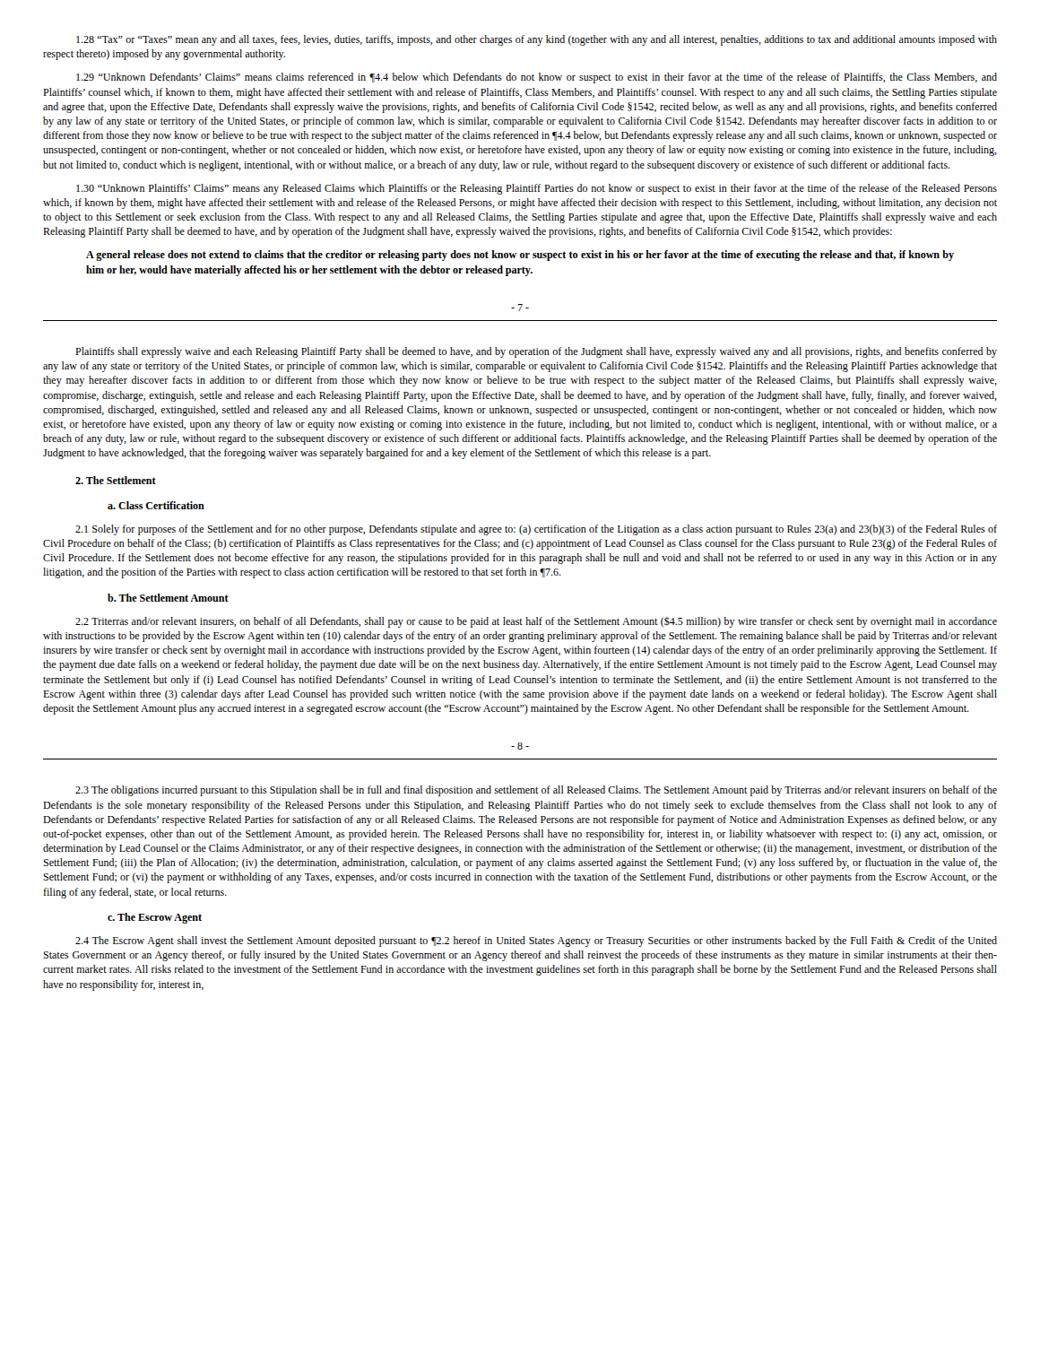1.28 “Tax” or “Taxes” mean any and all taxes, fees, levies, duties, tariffs, imposts, and other charges of any kind (together with any and all interest, penalties, additions to tax and additional amounts imposed with respect thereto) imposed by any governmental authority.
1.29 “Unknown Defendants’ Claims” means claims referenced in ¶4.4 below which Defendants do not know or suspect to exist in their favor at the time of the release of Plaintiffs, the Class Members, and Plaintiffs’ counsel which, if known to them, might have affected their settlement with and release of Plaintiffs, Class Members, and Plaintiffs’ counsel. With respect to any and all such claims, the Settling Parties stipulate and agree that, upon the Effective Date, Defendants shall expressly waive the provisions, rights, and benefits of California Civil Code §1542, recited below, as well as any and all provisions, rights, and benefits conferred by any law of any state or territory of the United States, or principle of common law, which is similar, comparable or equivalent to California Civil Code §1542. Defendants may hereafter discover facts in addition to or different from those they now know or believe to be true with respect to the subject matter of the claims referenced in ¶4.4 below, but Defendants expressly release any and all such claims, known or unknown, suspected or unsuspected, contingent or non-contingent, whether or not concealed or hidden, which now exist, or heretofore have existed, upon any theory of law or equity now existing or coming into existence in the future, including, but not limited to, conduct which is negligent, intentional, with or without malice, or a breach of any duty, law or rule, without regard to the subsequent discovery or existence of such different or additional facts.
1.30 “Unknown Plaintiffs’ Claims” means any Released Claims which Plaintiffs or the Releasing Plaintiff Parties do not know or suspect to exist in their favor at the time of the release of the Released Persons which, if known by them, might have affected their settlement with and release of the Released Persons, or might have affected their decision with respect to this Settlement, including, without limitation, any decision not to object to this Settlement or seek exclusion from the Class. With respect to any and all Released Claims, the Settling Parties stipulate and agree that, upon the Effective Date, Plaintiffs shall expressly waive and each Releasing Plaintiff Party shall be deemed to have, and by operation of the Judgment shall have, expressly waived the provisions, rights, and benefits of California Civil Code §1542, which provides:
A general release does not extend to claims that the creditor or releasing party does not know or suspect to exist in his or her favor at the time of executing the release and that, if known by him or her, would have materially affected his or her settlement with the debtor or released party.
- 7 -
Plaintiffs shall expressly waive and each Releasing Plaintiff Party shall be deemed to have, and by operation of the Judgment shall have, expressly waived any and all provisions, rights, and benefits conferred by any law of any state or territory of the United States, or principle of common law, which is similar, comparable or equivalent to California Civil Code §1542. Plaintiffs and the Releasing Plaintiff Parties acknowledge that they may hereafter discover facts in addition to or different from those which they now know or believe to be true with respect to the subject matter of the Released Claims, but Plaintiffs shall expressly waive, compromise, discharge, extinguish, settle and release and each Releasing Plaintiff Party, upon the Effective Date, shall be deemed to have, and by operation of the Judgment shall have, fully, finally, and forever waived, compromised, discharged, extinguished, settled and released any and all Released Claims, known or unknown, suspected or unsuspected, contingent or non-contingent, whether or not concealed or hidden, which now exist, or heretofore have existed, upon any theory of law or equity now existing or coming into existence in the future, including, but not limited to, conduct which is negligent, intentional, with or without malice, or a breach of any duty, law or rule, without regard to the subsequent discovery or existence of such different or additional facts. Plaintiffs acknowledge, and the Releasing Plaintiff Parties shall be deemed by operation of the Judgment to have acknowledged, that the foregoing waiver was separately bargained for and a key element of the Settlement of which this release is a part.
2. The Settlement
a. Class Certification
2.1 Solely for purposes of the Settlement and for no other purpose, Defendants stipulate and agree to: (a) certification of the Litigation as a class action pursuant to Rules 23(a) and 23(b)(3) of the Federal Rules of Civil Procedure on behalf of the Class; (b) certification of Plaintiffs as Class representatives for the Class; and (c) appointment of Lead Counsel as Class counsel for the Class pursuant to Rule 23(g) of the Federal Rules of Civil Procedure. If the Settlement does not become effective for any reason, the stipulations provided for in this paragraph shall be null and void and shall not be referred to or used in any way in this Action or in any litigation, and the position of the Parties with respect to class action certification will be restored to that set forth in ¶7.6.
b. The Settlement Amount
2.2 Triterras and/or relevant insurers, on behalf of all Defendants, shall pay or cause to be paid at least half of the Settlement Amount ($4.5 million) by wire transfer or check sent by overnight mail in accordance with instructions to be provided by the Escrow Agent within ten (10) calendar days of the entry of an order granting preliminary approval of the Settlement. The remaining balance shall be paid by Triterras and/or relevant insurers by wire transfer or check sent by overnight mail in accordance with instructions provided by the Escrow Agent, within fourteen (14) calendar days of the entry of an order preliminarily approving the Settlement. If the payment due date falls on a weekend or federal holiday, the payment due date will be on the next business day. Alternatively, if the entire Settlement Amount is not timely paid to the Escrow Agent, Lead Counsel may terminate the Settlement but only if (i) Lead Counsel has notified Defendants’ Counsel in writing of Lead Counsel’s intention to terminate the Settlement, and (ii) the entire Settlement Amount is not transferred to the Escrow Agent within three (3) calendar days after Lead Counsel has provided such written notice (with the same provision above if the payment date lands on a weekend or federal holiday). The Escrow Agent shall deposit the Settlement Amount plus any accrued interest in a segregated escrow account (the “Escrow Account”) maintained by the Escrow Agent. No other Defendant shall be responsible for the Settlement Amount.
- 8 -
2.3 The obligations incurred pursuant to this Stipulation shall be in full and final disposition and settlement of all Released Claims. The Settlement Amount paid by Triterras and/or relevant insurers on behalf of the Defendants is the sole monetary responsibility of the Released Persons under this Stipulation, and Releasing Plaintiff Parties who do not timely seek to exclude themselves from the Class shall not look to any of Defendants or Defendants’ respective Related Parties for satisfaction of any or all Released Claims. The Released Persons are not responsible for payment of Notice and Administration Expenses as defined below, or any out-of-pocket expenses, other than out of the Settlement Amount, as provided herein. The Released Persons shall have no responsibility for, interest in, or liability whatsoever with respect to: (i) any act, omission, or determination by Lead Counsel or the Claims Administrator, or any of their respective designees, in connection with the administration of the Settlement or otherwise; (ii) the management, investment, or distribution of the Settlement Fund; (iii) the Plan of Allocation; (iv) the determination, administration, calculation, or payment of any claims asserted against the Settlement Fund; (v) any loss suffered by, or fluctuation in the value of, the Settlement Fund; or (vi) the payment or withholding of any Taxes, expenses, and/or costs incurred in connection with the taxation of the Settlement Fund, distributions or other payments from the Escrow Account, or the filing of any federal, state, or local returns.
c. The Escrow Agent
2.4 The Escrow Agent shall invest the Settlement Amount deposited pursuant to ¶2.2 hereof in United States Agency or Treasury Securities or other instruments backed by the Full Faith & Credit of the United States Government or an Agency thereof, or fully insured by the United States Government or an Agency thereof and shall reinvest the proceeds of these instruments as they mature in similar instruments at their then-current market rates. All risks related to the investment of the Settlement Fund in accordance with the investment guidelines set forth in this paragraph shall be borne by the Settlement Fund and the Released Persons shall have no responsibility for, interest in,